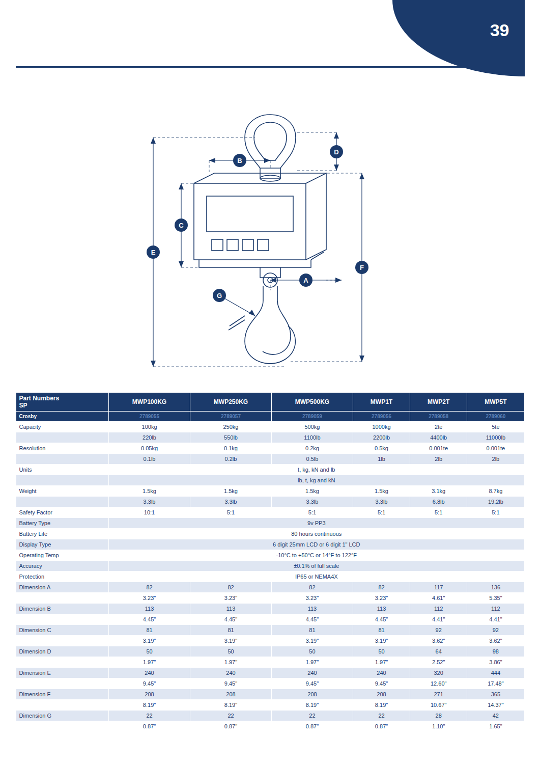39
E C B D F A G
| Part Numbers SP | MWP100KG | MWP250KG | MWP500KG | MWP1T | MWP2T | MWP5T |
| --- | --- | --- | --- | --- | --- | --- |
| Crosby | 2789055 | 2789057 | 2789059 | 2789056 | 2789058 | 2789060 |
| Capacity | 100kg | 250kg | 500kg | 1000kg | 2te | 5te |
| | 220lb | 550lb | 1100lb | 2200lb | 4400lb | 11000lb |
| Resolution | 0.05kg | 0.1kg | 0.2kg | 0.5kg | 0.001te | 0.001te |
| | 0.1lb | 0.2lb | 0.5lb | 1lb | 2lb | 2lb |
| Units | t, kg, kN and lb |
| | lb, t, kg and kN |
| Weight | 1.5kg | 1.5kg | 1.5kg | 1.5kg | 3.1kg | 8.7kg |
| | 3.3lb | 3.3lb | 3.3lb | 3.3lb | 6.8lb | 19.2lb |
| Safety Factor | 10:1 | 5:1 | 5:1 | 5:1 | 5:1 | 5:1 |
| Battery Type | 9v PP3 |
| Battery Life | 80 hours continuous |
| Display Type | 6 digit 25mm LCD or 6 digit 1" LCD |
| Operating Temp | -10°C to +50°C or 14°F to 122°F |
| Accuracy | ±0.1% of full scale |
| Protection | IP65 or NEMA4X |
| Dimension A | 82 | 82 | 82 | 82 | 117 | 136 |
| | 3.23" | 3.23" | 3.23" | 3.23" | 4.61" | 5.35" |
| Dimension B | 113 | 113 | 113 | 113 | 112 | 112 |
| | 4.45" | 4.45" | 4.45" | 4.45" | 4.41" | 4.41" |
| Dimension C | 81 | 81 | 81 | 81 | 92 | 92 |
| | 3.19" | 3.19" | 3.19" | 3.19" | 3.62" | 3.62" |
| Dimension D | 50 | 50 | 50 | 50 | 64 | 98 |
| | 1.97" | 1.97" | 1.97" | 1.97" | 2.52" | 3.86" |
| Dimension E | 240 | 240 | 240 | 240 | 320 | 444 |
| | 9.45" | 9.45" | 9.45" | 9.45" | 12.60" | 17.48" |
| Dimension F | 208 | 208 | 208 | 208 | 271 | 365 |
| | 8.19" | 8.19" | 8.19" | 8.19" | 10.67" | 14.37" |
| Dimension G | 22 | 22 | 22 | 22 | 28 | 42 |
| | 0.87" | 0.87" | 0.87" | 0.87" | 1.10" | 1.65" |